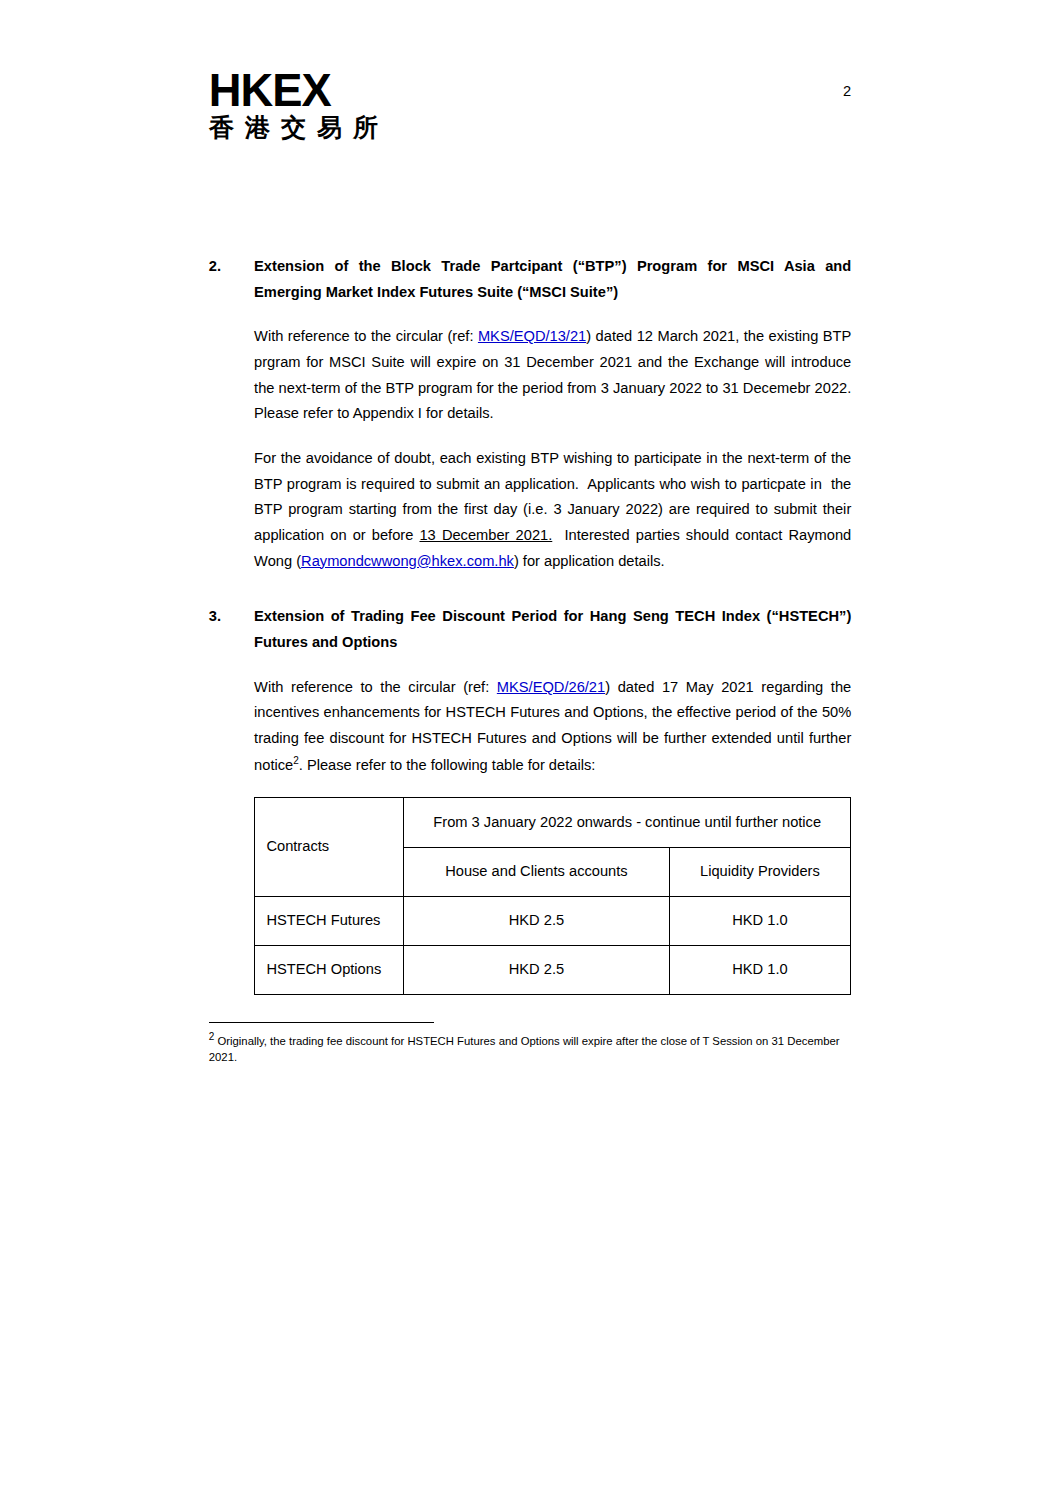HKEX
香 港 交 易 所
2
2.
Extension of the Block Trade Partcipant (“BTP”) Program for MSCI Asia and Emerging Market Index Futures Suite (“MSCI Suite”)
With reference to the circular (ref: MKS/EQD/13/21) dated 12 March 2021, the existing BTP prgram for MSCI Suite will expire on 31 December 2021 and the Exchange will introduce the next-term of the BTP program for the period from 3 January 2022 to 31 Decemebr 2022. Please refer to Appendix I for details.
For the avoidance of doubt, each existing BTP wishing to participate in the next-term of the BTP program is required to submit an application. Applicants who wish to particpate in the BTP program starting from the first day (i.e. 3 January 2022) are required to submit their application on or before 13 December 2021. Interested parties should contact Raymond Wong (Raymondcwwong@hkex.com.hk) for application details.
3.
Extension of Trading Fee Discount Period for Hang Seng TECH Index (“HSTECH”) Futures and Options
With reference to the circular (ref: MKS/EQD/26/21) dated 17 May 2021 regarding the incentives enhancements for HSTECH Futures and Options, the effective period of the 50% trading fee discount for HSTECH Futures and Options will be further extended until further notice2. Please refer to the following table for details:
| Contracts | From 3 January 2022 onwards - continue until further notice |
| --- | --- |
| House and Clients accounts | Liquidity Providers |
| HSTECH Futures | HKD 2.5 | HKD 1.0 |
| HSTECH Options | HKD 2.5 | HKD 1.0 |
2 Originally, the trading fee discount for HSTECH Futures and Options will expire after the close of T Session on 31 December 2021.